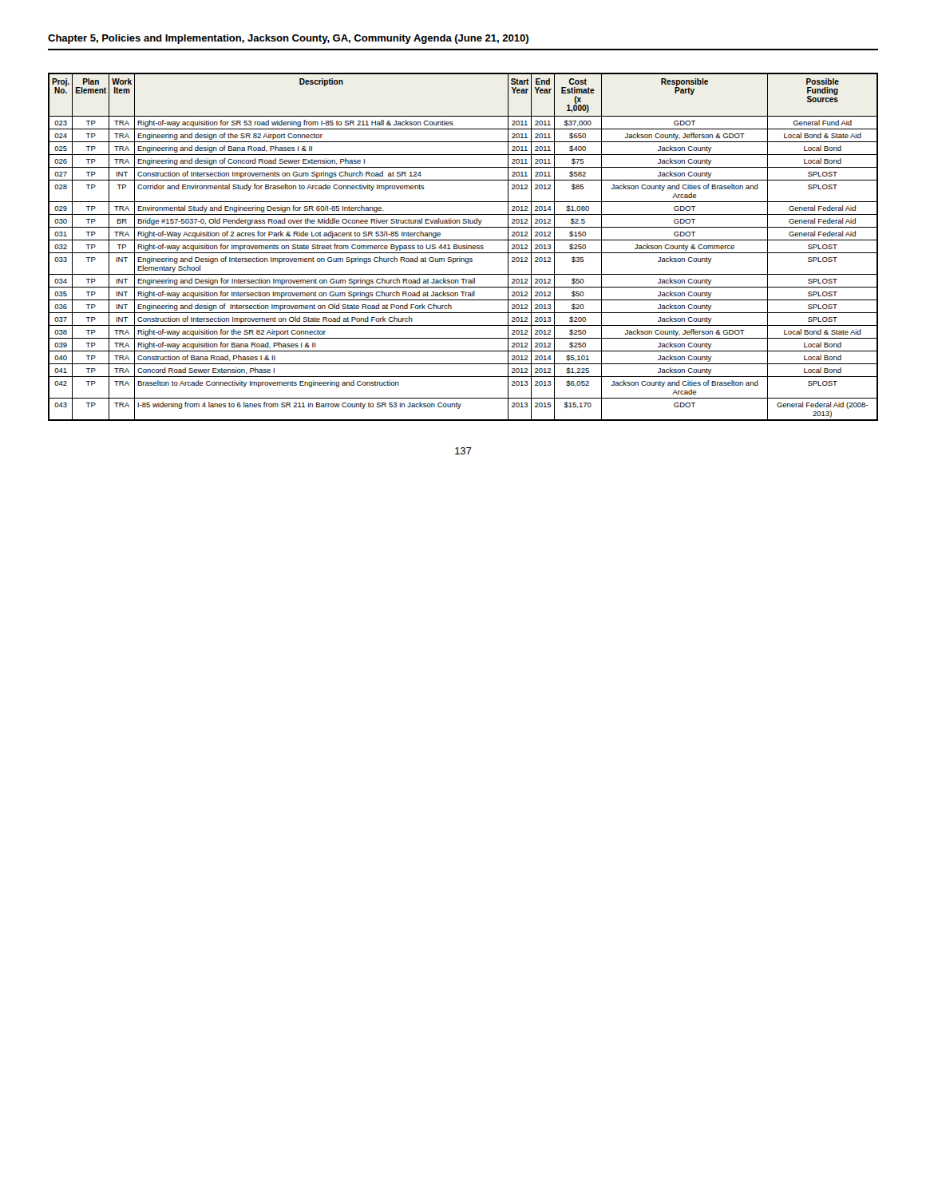Chapter 5, Policies and Implementation, Jackson County, GA, Community Agenda (June 21, 2010)
| Proj. No. | Plan Element | Work Item | Description | Start Year | End Year | Cost Estimate (x 1,000) | Responsible Party | Possible Funding Sources |
| --- | --- | --- | --- | --- | --- | --- | --- | --- |
| 023 | TP | TRA | Right-of-way acquisition for SR 53 road widening from I-85 to SR 211 Hall & Jackson Counties | 2011 | 2011 | $37,000 | GDOT | General Fund Aid |
| 024 | TP | TRA | Engineering and design of the SR 82 Airport Connector | 2011 | 2011 | $650 | Jackson County, Jefferson & GDOT | Local Bond & State Aid |
| 025 | TP | TRA | Engineering and design of Bana Road, Phases I & II | 2011 | 2011 | $400 | Jackson County | Local Bond |
| 026 | TP | TRA | Engineering and design of Concord Road Sewer Extension, Phase I | 2011 | 2011 | $75 | Jackson County | Local Bond |
| 027 | TP | INT | Construction of Intersection Improvements on Gum Springs Church Road at SR 124 | 2011 | 2011 | $582 | Jackson County | SPLOST |
| 028 | TP | TP | Corridor and Environmental Study for Braselton to Arcade Connectivity Improvements | 2012 | 2012 | $85 | Jackson County and Cities of Braselton and Arcade | SPLOST |
| 029 | TP | TRA | Environmental Study and Engineering Design for SR 60/I-85 Interchange. | 2012 | 2014 | $1,080 | GDOT | General Federal Aid |
| 030 | TP | BR | Bridge #157-5037-0, Old Pendergrass Road over the Middle Oconee River Structural Evaluation Study | 2012 | 2012 | $2.5 | GDOT | General Federal Aid |
| 031 | TP | TRA | Right-of-Way Acquisition of 2 acres for Park & Ride Lot adjacent to SR 53/I-85 Interchange | 2012 | 2012 | $150 | GDOT | General Federal Aid |
| 032 | TP | TP | Right-of-way acquisition for Improvements on State Street from Commerce Bypass to US 441 Business | 2012 | 2013 | $250 | Jackson County & Commerce | SPLOST |
| 033 | TP | INT | Engineering and Design of Intersection Improvement on Gum Springs Church Road at Gum Springs Elementary School | 2012 | 2012 | $35 | Jackson County | SPLOST |
| 034 | TP | INT | Engineering and Design for Intersection Improvement on Gum Springs Church Road at Jackson Trail | 2012 | 2012 | $50 | Jackson County | SPLOST |
| 035 | TP | INT | Right-of-way acquisition for Intersection Improvement on Gum Springs Church Road at Jackson Trail | 2012 | 2012 | $50 | Jackson County | SPLOST |
| 036 | TP | INT | Engineering and design of Intersection Improvement on Old State Road at Pond Fork Church | 2012 | 2013 | $20 | Jackson County | SPLOST |
| 037 | TP | INT | Construction of Intersection Improvement on Old State Road at Pond Fork Church | 2012 | 2013 | $200 | Jackson County | SPLOST |
| 038 | TP | TRA | Right-of-way acquisition for the SR 82 Airport Connector | 2012 | 2012 | $250 | Jackson County, Jefferson & GDOT | Local Bond & State Aid |
| 039 | TP | TRA | Right-of-way acquisition for Bana Road, Phases I & II | 2012 | 2012 | $250 | Jackson County | Local Bond |
| 040 | TP | TRA | Construction of Bana Road, Phases I & II | 2012 | 2014 | $5,101 | Jackson County | Local Bond |
| 041 | TP | TRA | Concord Road Sewer Extension, Phase I | 2012 | 2012 | $1,225 | Jackson County | Local Bond |
| 042 | TP | TRA | Braselton to Arcade Connectivity Improvements Engineering and Construction | 2013 | 2013 | $6,052 | Jackson County and Cities of Braselton and Arcade | SPLOST |
| 043 | TP | TRA | I-85 widening from 4 lanes to 6 lanes from SR 211 in Barrow County to SR 53 in Jackson County | 2013 | 2015 | $15,170 | GDOT | General Federal Aid (2008-2013) |
137